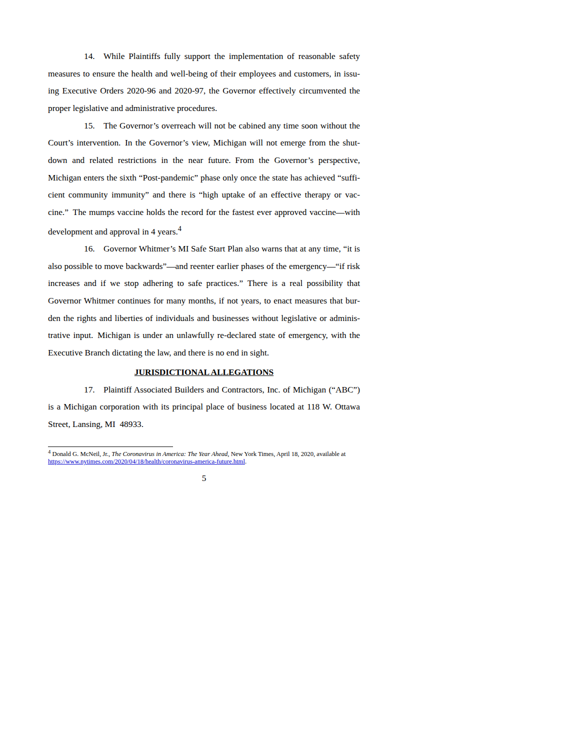14. While Plaintiffs fully support the implementation of reasonable safety measures to ensure the health and well-being of their employees and customers, in issuing Executive Orders 2020-96 and 2020-97, the Governor effectively circumvented the proper legislative and administrative procedures.
15. The Governor’s overreach will not be cabined any time soon without the Court’s intervention. In the Governor’s view, Michigan will not emerge from the shut-down and related restrictions in the near future. From the Governor’s perspective, Michigan enters the sixth “Post-pandemic” phase only once the state has achieved “sufficient community immunity” and there is “high uptake of an effective therapy or vaccine.” The mumps vaccine holds the record for the fastest ever approved vaccine—with development and approval in 4 years.4
16. Governor Whitmer’s MI Safe Start Plan also warns that at any time, “it is also possible to move backwards”—and reenter earlier phases of the emergency—“if risk increases and if we stop adhering to safe practices.” There is a real possibility that Governor Whitmer continues for many months, if not years, to enact measures that burden the rights and liberties of individuals and businesses without legislative or administrative input. Michigan is under an unlawfully re-declared state of emergency, with the Executive Branch dictating the law, and there is no end in sight.
JURISDICTIONAL ALLEGATIONS
17. Plaintiff Associated Builders and Contractors, Inc. of Michigan (“ABC”) is a Michigan corporation with its principal place of business located at 118 W. Ottawa Street, Lansing, MI 48933.
4 Donald G. McNeil, Jr., The Coronavirus in America: The Year Ahead, New York Times, April 18, 2020, available at https://www.nytimes.com/2020/04/18/health/coronavirus-america-future.html.
5